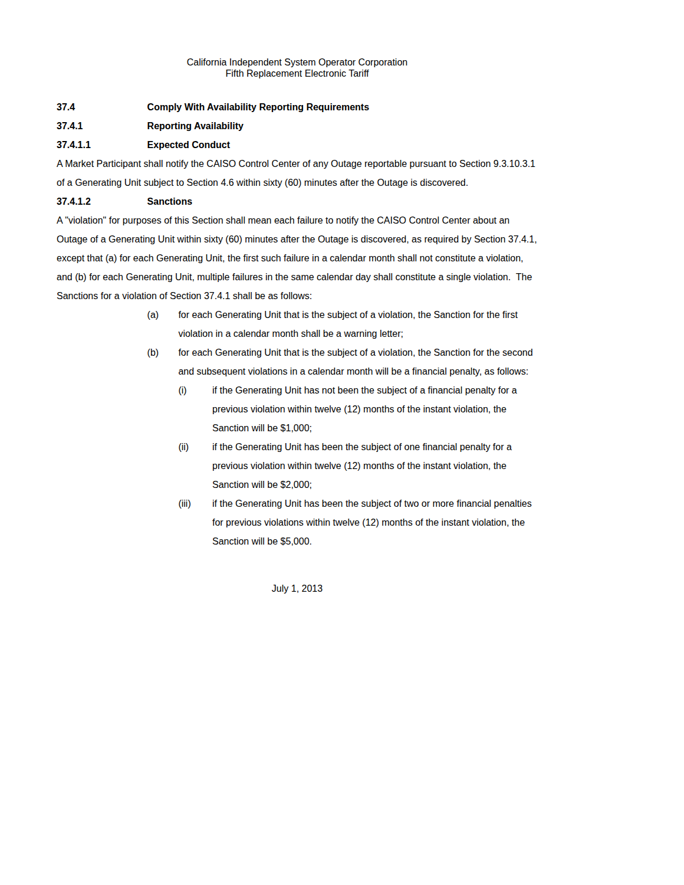California Independent System Operator Corporation
Fifth Replacement Electronic Tariff
37.4 Comply With Availability Reporting Requirements
37.4.1 Reporting Availability
37.4.1.1 Expected Conduct
A Market Participant shall notify the CAISO Control Center of any Outage reportable pursuant to Section 9.3.10.3.1 of a Generating Unit subject to Section 4.6 within sixty (60) minutes after the Outage is discovered.
37.4.1.2 Sanctions
A "violation" for purposes of this Section shall mean each failure to notify the CAISO Control Center about an Outage of a Generating Unit within sixty (60) minutes after the Outage is discovered, as required by Section 37.4.1, except that (a) for each Generating Unit, the first such failure in a calendar month shall not constitute a violation, and (b) for each Generating Unit, multiple failures in the same calendar day shall constitute a single violation. The Sanctions for a violation of Section 37.4.1 shall be as follows:
(a) for each Generating Unit that is the subject of a violation, the Sanction for the first violation in a calendar month shall be a warning letter;
(b) for each Generating Unit that is the subject of a violation, the Sanction for the second and subsequent violations in a calendar month will be a financial penalty, as follows:
(i) if the Generating Unit has not been the subject of a financial penalty for a previous violation within twelve (12) months of the instant violation, the Sanction will be $1,000;
(ii) if the Generating Unit has been the subject of one financial penalty for a previous violation within twelve (12) months of the instant violation, the Sanction will be $2,000;
(iii) if the Generating Unit has been the subject of two or more financial penalties for previous violations within twelve (12) months of the instant violation, the Sanction will be $5,000.
July 1, 2013